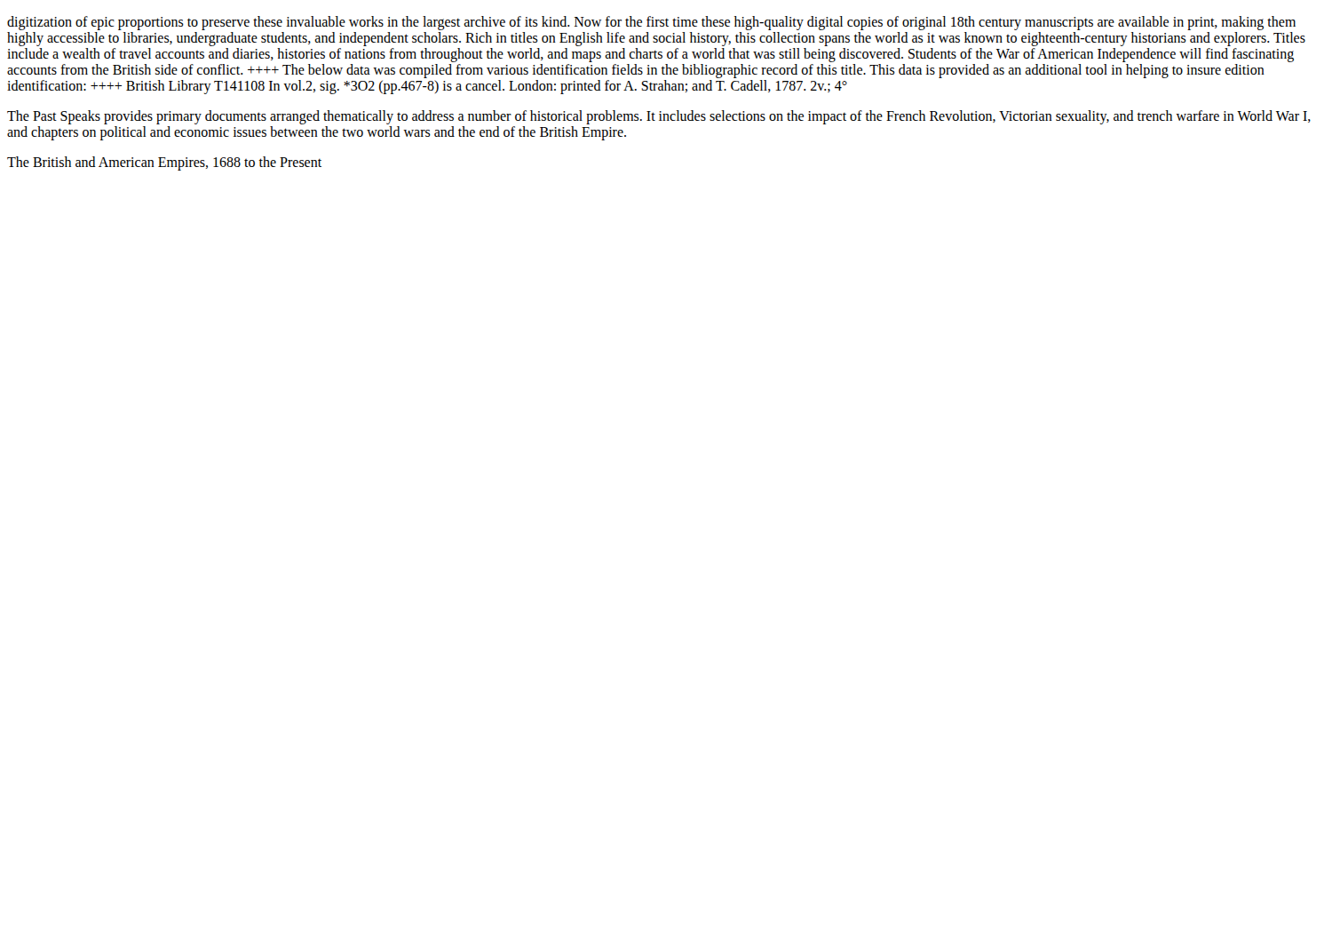digitization of epic proportions to preserve these invaluable works in the largest archive of its kind. Now for the first time these high-quality digital copies of original 18th century manuscripts are available in print, making them highly accessible to libraries, undergraduate students, and independent scholars. Rich in titles on English life and social history, this collection spans the world as it was known to eighteenth-century historians and explorers. Titles include a wealth of travel accounts and diaries, histories of nations from throughout the world, and maps and charts of a world that was still being discovered. Students of the War of American Independence will find fascinating accounts from the British side of conflict. ++++ The below data was compiled from various identification fields in the bibliographic record of this title. This data is provided as an additional tool in helping to insure edition identification: ++++ British Library T141108 In vol.2, sig. *3O2 (pp.467-8) is a cancel. London: printed for A. Strahan; and T. Cadell, 1787. 2v.; 4°
The Past Speaks provides primary documents arranged thematically to address a number of historical problems. It includes selections on the impact of the French Revolution, Victorian sexuality, and trench warfare in World War I, and chapters on political and economic issues between the two world wars and the end of the British Empire.
The British and American Empires, 1688 to the Present